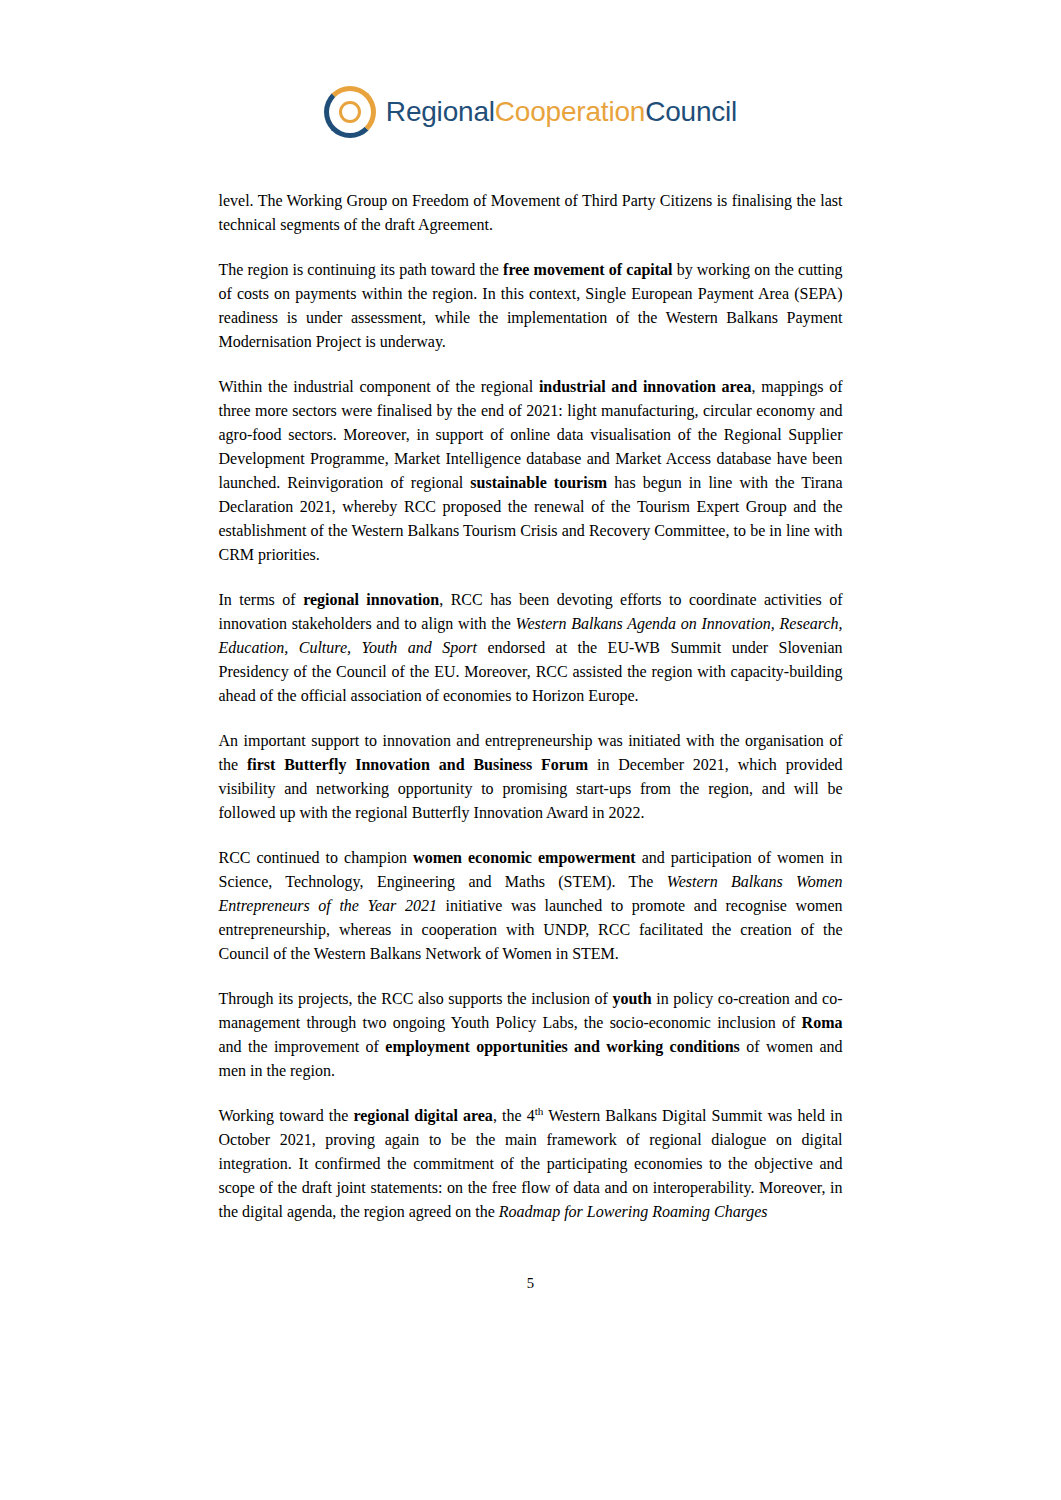Regional Cooperation Council
level. The Working Group on Freedom of Movement of Third Party Citizens is finalising the last technical segments of the draft Agreement.
The region is continuing its path toward the free movement of capital by working on the cutting of costs on payments within the region. In this context, Single European Payment Area (SEPA) readiness is under assessment, while the implementation of the Western Balkans Payment Modernisation Project is underway.
Within the industrial component of the regional industrial and innovation area, mappings of three more sectors were finalised by the end of 2021: light manufacturing, circular economy and agro-food sectors. Moreover, in support of online data visualisation of the Regional Supplier Development Programme, Market Intelligence database and Market Access database have been launched. Reinvigoration of regional sustainable tourism has begun in line with the Tirana Declaration 2021, whereby RCC proposed the renewal of the Tourism Expert Group and the establishment of the Western Balkans Tourism Crisis and Recovery Committee, to be in line with CRM priorities.
In terms of regional innovation, RCC has been devoting efforts to coordinate activities of innovation stakeholders and to align with the Western Balkans Agenda on Innovation, Research, Education, Culture, Youth and Sport endorsed at the EU-WB Summit under Slovenian Presidency of the Council of the EU. Moreover, RCC assisted the region with capacity-building ahead of the official association of economies to Horizon Europe.
An important support to innovation and entrepreneurship was initiated with the organisation of the first Butterfly Innovation and Business Forum in December 2021, which provided visibility and networking opportunity to promising start-ups from the region, and will be followed up with the regional Butterfly Innovation Award in 2022.
RCC continued to champion women economic empowerment and participation of women in Science, Technology, Engineering and Maths (STEM). The Western Balkans Women Entrepreneurs of the Year 2021 initiative was launched to promote and recognise women entrepreneurship, whereas in cooperation with UNDP, RCC facilitated the creation of the Council of the Western Balkans Network of Women in STEM.
Through its projects, the RCC also supports the inclusion of youth in policy co-creation and co-management through two ongoing Youth Policy Labs, the socio-economic inclusion of Roma and the improvement of employment opportunities and working conditions of women and men in the region.
Working toward the regional digital area, the 4th Western Balkans Digital Summit was held in October 2021, proving again to be the main framework of regional dialogue on digital integration. It confirmed the commitment of the participating economies to the objective and scope of the draft joint statements: on the free flow of data and on interoperability. Moreover, in the digital agenda, the region agreed on the Roadmap for Lowering Roaming Charges
5